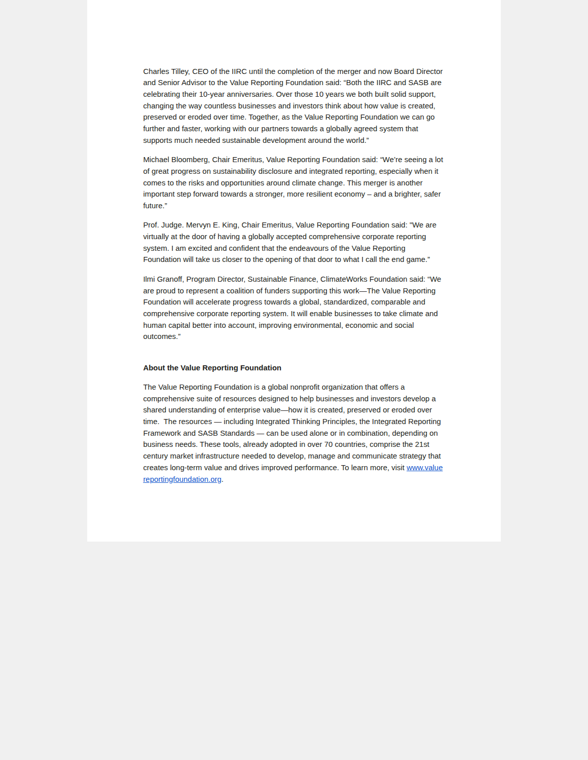Charles Tilley, CEO of the IIRC until the completion of the merger and now Board Director and Senior Advisor to the Value Reporting Foundation said: “Both the IIRC and SASB are celebrating their 10-year anniversaries. Over those 10 years we both built solid support, changing the way countless businesses and investors think about how value is created, preserved or eroded over time. Together, as the Value Reporting Foundation we can go further and faster, working with our partners towards a globally agreed system that supports much needed sustainable development around the world.”
Michael Bloomberg, Chair Emeritus, Value Reporting Foundation said: “We’re seeing a lot of great progress on sustainability disclosure and integrated reporting, especially when it comes to the risks and opportunities around climate change. This merger is another important step forward towards a stronger, more resilient economy – and a brighter, safer future.”
Prof. Judge. Mervyn E. King, Chair Emeritus, Value Reporting Foundation said: "We are virtually at the door of having a globally accepted comprehensive corporate reporting system. I am excited and confident that the endeavours of the Value Reporting Foundation will take us closer to the opening of that door to what I call the end game.”
Ilmi Granoff, Program Director, Sustainable Finance, ClimateWorks Foundation said: “We are proud to represent a coalition of funders supporting this work—The Value Reporting Foundation will accelerate progress towards a global, standardized, comparable and comprehensive corporate reporting system. It will enable businesses to take climate and human capital better into account, improving environmental, economic and social outcomes.”
About the Value Reporting Foundation
The Value Reporting Foundation is a global nonprofit organization that offers a comprehensive suite of resources designed to help businesses and investors develop a shared understanding of enterprise value—how it is created, preserved or eroded over time. The resources — including Integrated Thinking Principles, the Integrated Reporting Framework and SASB Standards — can be used alone or in combination, depending on business needs. These tools, already adopted in over 70 countries, comprise the 21st century market infrastructure needed to develop, manage and communicate strategy that creates long-term value and drives improved performance. To learn more, visit www.valuereportingfoundation.org.